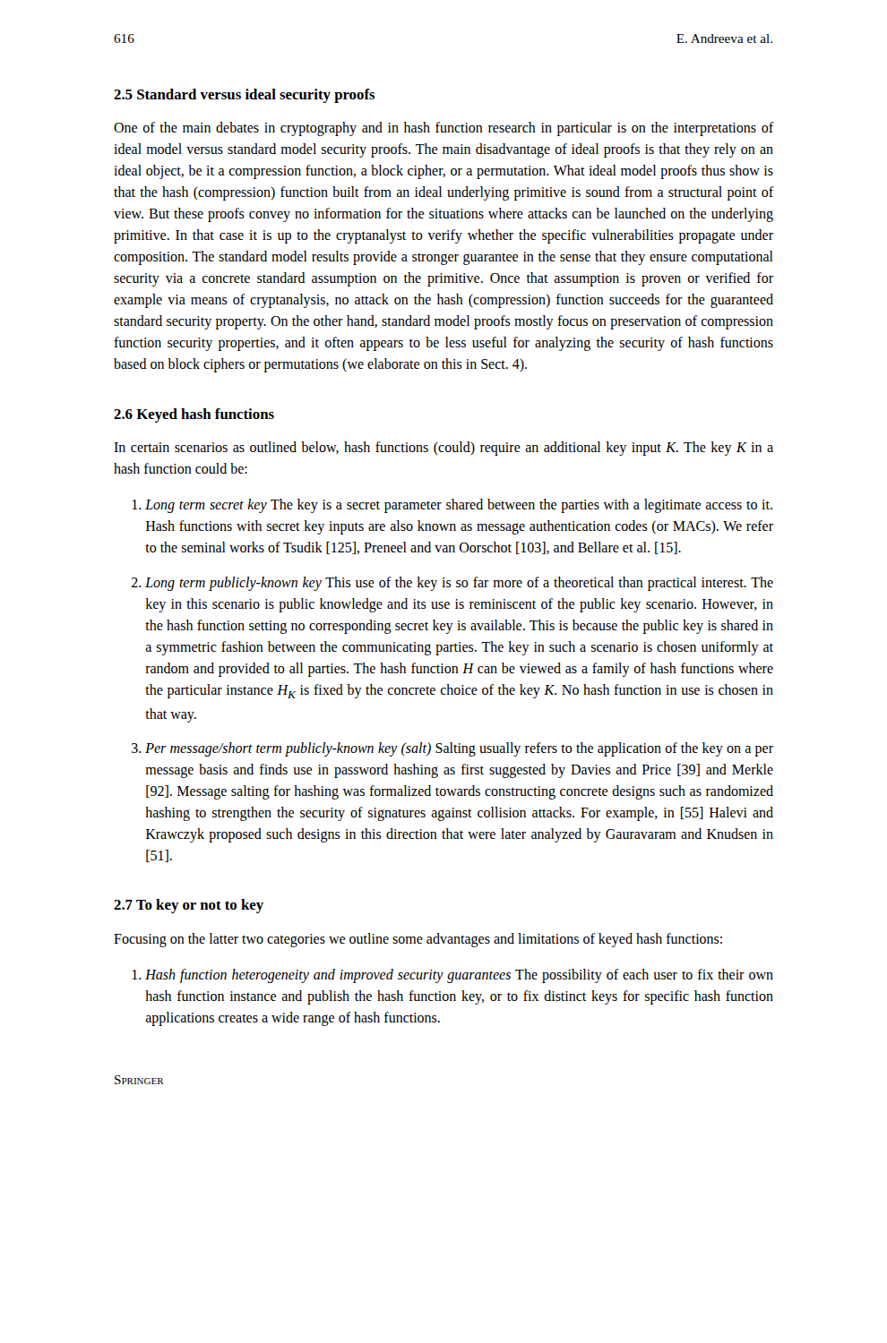616 E. Andreeva et al.
2.5 Standard versus ideal security proofs
One of the main debates in cryptography and in hash function research in particular is on the interpretations of ideal model versus standard model security proofs. The main disadvantage of ideal proofs is that they rely on an ideal object, be it a compression function, a block cipher, or a permutation. What ideal model proofs thus show is that the hash (compression) function built from an ideal underlying primitive is sound from a structural point of view. But these proofs convey no information for the situations where attacks can be launched on the underlying primitive. In that case it is up to the cryptanalyst to verify whether the specific vulnerabilities propagate under composition. The standard model results provide a stronger guarantee in the sense that they ensure computational security via a concrete standard assumption on the primitive. Once that assumption is proven or verified for example via means of cryptanalysis, no attack on the hash (compression) function succeeds for the guaranteed standard security property. On the other hand, standard model proofs mostly focus on preservation of compression function security properties, and it often appears to be less useful for analyzing the security of hash functions based on block ciphers or permutations (we elaborate on this in Sect. 4).
2.6 Keyed hash functions
In certain scenarios as outlined below, hash functions (could) require an additional key input K. The key K in a hash function could be:
Long term secret key The key is a secret parameter shared between the parties with a legitimate access to it. Hash functions with secret key inputs are also known as message authentication codes (or MACs). We refer to the seminal works of Tsudik [125], Preneel and van Oorschot [103], and Bellare et al. [15].
Long term publicly-known key This use of the key is so far more of a theoretical than practical interest. The key in this scenario is public knowledge and its use is reminiscent of the public key scenario. However, in the hash function setting no corresponding secret key is available. This is because the public key is shared in a symmetric fashion between the communicating parties. The key in such a scenario is chosen uniformly at random and provided to all parties. The hash function H can be viewed as a family of hash functions where the particular instance HK is fixed by the concrete choice of the key K. No hash function in use is chosen in that way.
Per message/short term publicly-known key (salt) Salting usually refers to the application of the key on a per message basis and finds use in password hashing as first suggested by Davies and Price [39] and Merkle [92]. Message salting for hashing was formalized towards constructing concrete designs such as randomized hashing to strengthen the security of signatures against collision attacks. For example, in [55] Halevi and Krawczyk proposed such designs in this direction that were later analyzed by Gauravaram and Knudsen in [51].
2.7 To key or not to key
Focusing on the latter two categories we outline some advantages and limitations of keyed hash functions:
Hash function heterogeneity and improved security guarantees The possibility of each user to fix their own hash function instance and publish the hash function key, or to fix distinct keys for specific hash function applications creates a wide range of hash functions.
Springer